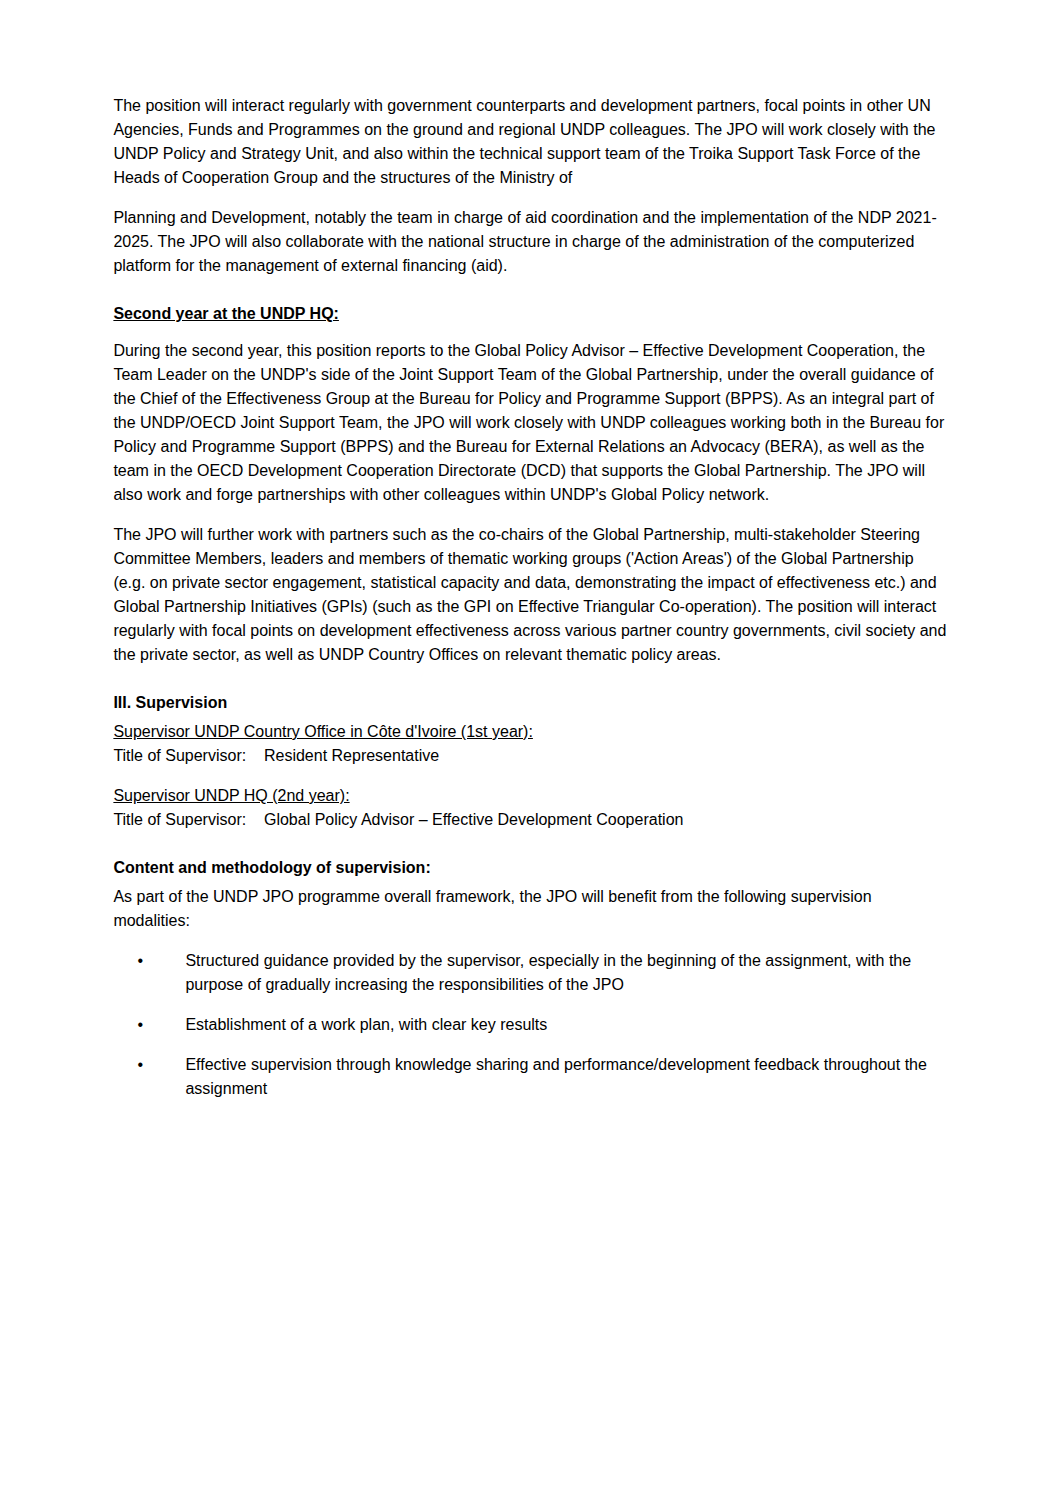The position will interact regularly with government counterparts and development partners, focal points in other UN Agencies, Funds and Programmes on the ground and regional UNDP colleagues. The JPO will work closely with the UNDP Policy and Strategy Unit, and also within the technical support team of the Troika Support Task Force of the Heads of Cooperation Group and the structures of the Ministry of
Planning and Development, notably the team in charge of aid coordination and the implementation of the NDP 2021-2025. The JPO will also collaborate with the national structure in charge of the administration of the computerized platform for the management of external financing (aid).
Second year at the UNDP HQ:
During the second year, this position reports to the Global Policy Advisor – Effective Development Cooperation, the Team Leader on the UNDP's side of the Joint Support Team of the Global Partnership, under the overall guidance of the Chief of the Effectiveness Group at the Bureau for Policy and Programme Support (BPPS). As an integral part of the UNDP/OECD Joint Support Team, the JPO will work closely with UNDP colleagues working both in the Bureau for Policy and Programme Support (BPPS) and the Bureau for External Relations an Advocacy (BERA), as well as the team in the OECD Development Cooperation Directorate (DCD) that supports the Global Partnership. The JPO will also work and forge partnerships with other colleagues within UNDP's Global Policy network.
The JPO will further work with partners such as the co-chairs of the Global Partnership, multi-stakeholder Steering Committee Members, leaders and members of thematic working groups ('Action Areas') of the Global Partnership (e.g. on private sector engagement, statistical capacity and data, demonstrating the impact of effectiveness etc.) and Global Partnership Initiatives (GPIs) (such as the GPI on Effective Triangular Co-operation). The position will interact regularly with focal points on development effectiveness across various partner country governments, civil society and the private sector, as well as UNDP Country Offices on relevant thematic policy areas.
III. Supervision
Supervisor UNDP Country Office in Côte d'Ivoire (1st year):
Title of Supervisor: Resident Representative
Supervisor UNDP HQ (2nd year):
Title of Supervisor: Global Policy Advisor – Effective Development Cooperation
Content and methodology of supervision:
As part of the UNDP JPO programme overall framework, the JPO will benefit from the following supervision modalities:
Structured guidance provided by the supervisor, especially in the beginning of the assignment, with the purpose of gradually increasing the responsibilities of the JPO
Establishment of a work plan, with clear key results
Effective supervision through knowledge sharing and performance/development feedback throughout the assignment